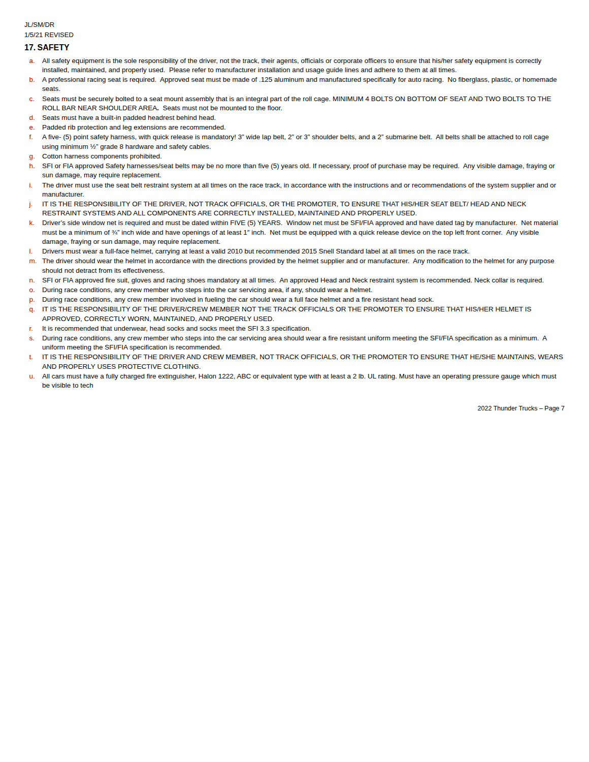JL/SM/DR
1/5/21 REVISED
17. SAFETY
a. All safety equipment is the sole responsibility of the driver, not the track, their agents, officials or corporate officers to ensure that his/her safety equipment is correctly installed, maintained, and properly used. Please refer to manufacturer installation and usage guide lines and adhere to them at all times.
b. A professional racing seat is required. Approved seat must be made of .125 aluminum and manufactured specifically for auto racing. No fiberglass, plastic, or homemade seats.
c. Seats must be securely bolted to a seat mount assembly that is an integral part of the roll cage. MINIMUM 4 BOLTS ON BOTTOM OF SEAT AND TWO BOLTS TO THE ROLL BAR NEAR SHOULDER AREA. Seats must not be mounted to the floor.
d. Seats must have a built-in padded headrest behind head.
e. Padded rib protection and leg extensions are recommended.
f. A five- (5) point safety harness, with quick release is mandatory! 3” wide lap belt, 2” or 3” shoulder belts, and a 2” submarine belt. All belts shall be attached to roll cage using minimum ½” grade 8 hardware and safety cables.
g. Cotton harness components prohibited.
h. SFI or FIA approved Safety harnesses/seat belts may be no more than five (5) years old. If necessary, proof of purchase may be required. Any visible damage, fraying or sun damage, may require replacement.
i. The driver must use the seat belt restraint system at all times on the race track, in accordance with the instructions and or recommendations of the system supplier and or manufacturer.
j. IT IS THE RESPONSIBILITY OF THE DRIVER, NOT TRACK OFFICIALS, OR THE PROMOTER, TO ENSURE THAT HIS/HER SEAT BELT/ HEAD AND NECK RESTRAINT SYSTEMS AND ALL COMPONENTS ARE CORRECTLY INSTALLED, MAINTAINED AND PROPERLY USED.
k. Driver’s side window net is required and must be dated within FIVE (5) YEARS. Window net must be SFI/FIA approved and have dated tag by manufacturer. Net material must be a minimum of ¾” inch wide and have openings of at least 1″ inch. Net must be equipped with a quick release device on the top left front corner. Any visible damage, fraying or sun damage, may require replacement.
l. Drivers must wear a full-face helmet, carrying at least a valid 2010 but recommended 2015 Snell Standard label at all times on the race track.
m. The driver should wear the helmet in accordance with the directions provided by the helmet supplier and or manufacturer. Any modification to the helmet for any purpose should not detract from its effectiveness.
n. SFI or FIA approved fire suit, gloves and racing shoes mandatory at all times. An approved Head and Neck restraint system is recommended. Neck collar is required.
o. During race conditions, any crew member who steps into the car servicing area, if any, should wear a helmet.
p. During race conditions, any crew member involved in fueling the car should wear a full face helmet and a fire resistant head sock.
q. IT IS THE RESPONSIBILITY OF THE DRIVER/CREW MEMBER NOT THE TRACK OFFICIALS OR THE PROMOTER TO ENSURE THAT HIS/HER HELMET IS APPROVED, CORRECTLY WORN, MAINTAINED, AND PROPERLY USED.
r. It is recommended that underwear, head socks and socks meet the SFI 3.3 specification.
s. During race conditions, any crew member who steps into the car servicing area should wear a fire resistant uniform meeting the SFI/FIA specification as a minimum. A uniform meeting the SFI/FIA specification is recommended.
t. IT IS THE RESPONSIBILITY OF THE DRIVER AND CREW MEMBER, NOT TRACK OFFICIALS, OR THE PROMOTER TO ENSURE THAT HE/SHE MAINTAINS, WEARS AND PROPERLY USES PROTECTIVE CLOTHING.
u. All cars must have a fully charged fire extinguisher, Halon 1222, ABC or equivalent type with at least a 2 lb. UL rating. Must have an operating pressure gauge which must be visible to tech
2022 Thunder Trucks – Page 7